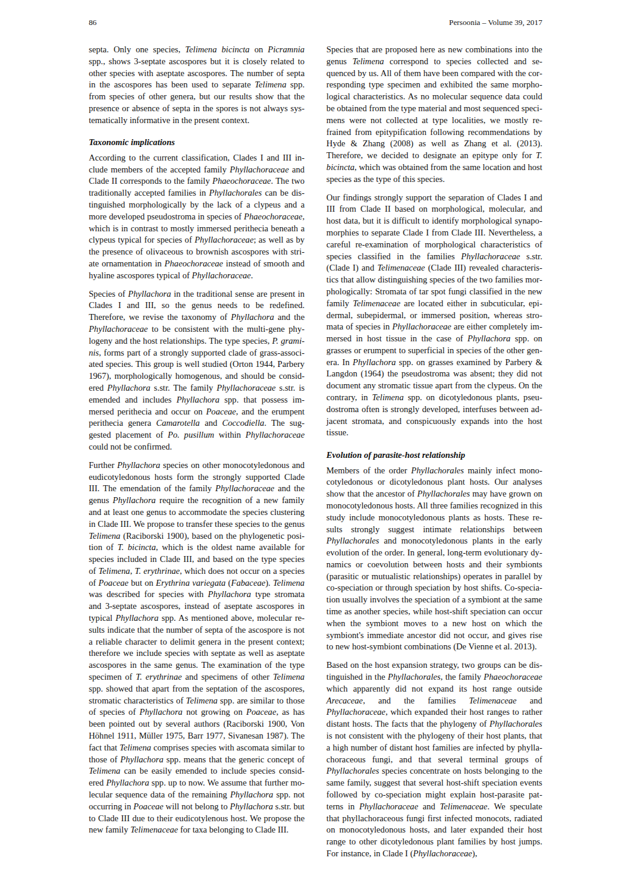86 Persoonia – Volume 39, 2017
septa. Only one species, Telimena bicincta on Picramnia spp., shows 3-septate ascospores but it is closely related to other species with aseptate ascospores. The number of septa in the ascospores has been used to separate Telimena spp. from species of other genera, but our results show that the presence or absence of septa in the spores is not always systematically informative in the present context.
Taxonomic implications
According to the current classification, Clades I and III include members of the accepted family Phyllachoraceae and Clade II corresponds to the family Phaeochoraceae. The two traditionally accepted families in Phyllachorales can be distinguished morphologically by the lack of a clypeus and a more developed pseudostroma in species of Phaeochoraceae, which is in contrast to mostly immersed perithecia beneath a clypeus typical for species of Phyllachoraceae; as well as by the presence of olivaceous to brownish ascospores with striate ornamentation in Phaeochoraceae instead of smooth and hyaline ascospores typical of Phyllachoraceae.
Species of Phyllachora in the traditional sense are present in Clades I and III, so the genus needs to be redefined. Therefore, we revise the taxonomy of Phyllachora and the Phyllachoraceae to be consistent with the multi-gene phylogeny and the host relationships. The type species, P. graminis, forms part of a strongly supported clade of grass-associated species. This group is well studied (Orton 1944, Parbery 1967), morphologically homogenous, and should be considered Phyllachora s.str. The family Phyllachoraceae s.str. is emended and includes Phyllachora spp. that possess immersed perithecia and occur on Poaceae, and the erumpent perithecia genera Camarotella and Coccodiella. The suggested placement of Po. pusillum within Phyllachoraceae could not be confirmed.
Further Phyllachora species on other monocotyledonous and eudicotyledonous hosts form the strongly supported Clade III. The emendation of the family Phyllachoraceae and the genus Phyllachora require the recognition of a new family and at least one genus to accommodate the species clustering in Clade III. We propose to transfer these species to the genus Telimena (Raciborski 1900), based on the phylogenetic position of T. bicincta, which is the oldest name available for species included in Clade III, and based on the type species of Telimena, T. erythrinae, which does not occur on a species of Poaceae but on Erythrina variegata (Fabaceae). Telimena was described for species with Phyllachora type stromata and 3-septate ascospores, instead of aseptate ascospores in typical Phyllachora spp. As mentioned above, molecular results indicate that the number of septa of the ascospore is not a reliable character to delimit genera in the present context; therefore we include species with septate as well as aseptate ascospores in the same genus. The examination of the type specimen of T. erythrinae and specimens of other Telimena spp. showed that apart from the septation of the ascospores, stromatic characteristics of Telimena spp. are similar to those of species of Phyllachora not growing on Poaceae, as has been pointed out by several authors (Raciborski 1900, Von Höhnel 1911, Müller 1975, Barr 1977, Sivanesan 1987). The fact that Telimena comprises species with ascomata similar to those of Phyllachora spp. means that the generic concept of Telimena can be easily emended to include species considered Phyllachora spp. up to now. We assume that further molecular sequence data of the remaining Phyllachora spp. not occurring in Poaceae will not belong to Phyllachora s.str. but to Clade III due to their eudicotylenous host. We propose the new family Telimenaceae for taxa belonging to Clade III.
Species that are proposed here as new combinations into the genus Telimena correspond to species collected and sequenced by us. All of them have been compared with the corresponding type specimen and exhibited the same morphological characteristics. As no molecular sequence data could be obtained from the type material and most sequenced specimens were not collected at type localities, we mostly refrained from epitypification following recommendations by Hyde & Zhang (2008) as well as Zhang et al. (2013). Therefore, we decided to designate an epitype only for T. bicincta, which was obtained from the same location and host species as the type of this species.
Our findings strongly support the separation of Clades I and III from Clade II based on morphological, molecular, and host data, but it is difficult to identify morphological synapomorphies to separate Clade I from Clade III. Nevertheless, a careful re-examination of morphological characteristics of species classified in the families Phyllachoraceae s.str. (Clade I) and Telimenaceae (Clade III) revealed characteristics that allow distinguishing species of the two families morphologically: Stromata of tar spot fungi classified in the new family Telimenaceae are located either in subcuticular, epidermal, subepidermal, or immersed position, whereas stromata of species in Phyllachoraceae are either completely immersed in host tissue in the case of Phyllachora spp. on grasses or erumpent to superficial in species of the other genera. In Phyllachora spp. on grasses examined by Parbery & Langdon (1964) the pseudostroma was absent; they did not document any stromatic tissue apart from the clypeus. On the contrary, in Telimena spp. on dicotyledonous plants, pseudostroma often is strongly developed, interfuses between adjacent stromata, and conspicuously expands into the host tissue.
Evolution of parasite-host relationship
Members of the order Phyllachorales mainly infect monocotyledonous or dicotyledonous plant hosts. Our analyses show that the ancestor of Phyllachorales may have grown on monocotyledonous hosts. All three families recognized in this study include monocotyledonous plants as hosts. These results strongly suggest intimate relationships between Phyllachorales and monocotyledonous plants in the early evolution of the order. In general, long-term evolutionary dynamics or coevolution between hosts and their symbionts (parasitic or mutualistic relationships) operates in parallel by co-speciation or through speciation by host shifts. Co-speciation usually involves the speciation of a symbiont at the same time as another species, while host-shift speciation can occur when the symbiont moves to a new host on which the symbiont's immediate ancestor did not occur, and gives rise to new host-symbiont combinations (De Vienne et al. 2013).
Based on the host expansion strategy, two groups can be distinguished in the Phyllachorales, the family Phaeochoraceae which apparently did not expand its host range outside Arecaceae, and the families Telimenaceae and Phyllachoraceae, which expanded their host ranges to rather distant hosts. The facts that the phylogeny of Phyllachorales is not consistent with the phylogeny of their host plants, that a high number of distant host families are infected by phyllachoraceous fungi, and that several terminal groups of Phyllachorales species concentrate on hosts belonging to the same family, suggest that several host-shift speciation events followed by co-speciation might explain host-parasite patterns in Phyllachoraceae and Telimenaceae. We speculate that phyllachoraceous fungi first infected monocots, radiated on monocotyledonous hosts, and later expanded their host range to other dicotyledonous plant families by host jumps. For instance, in Clade I (Phyllachoraceae),